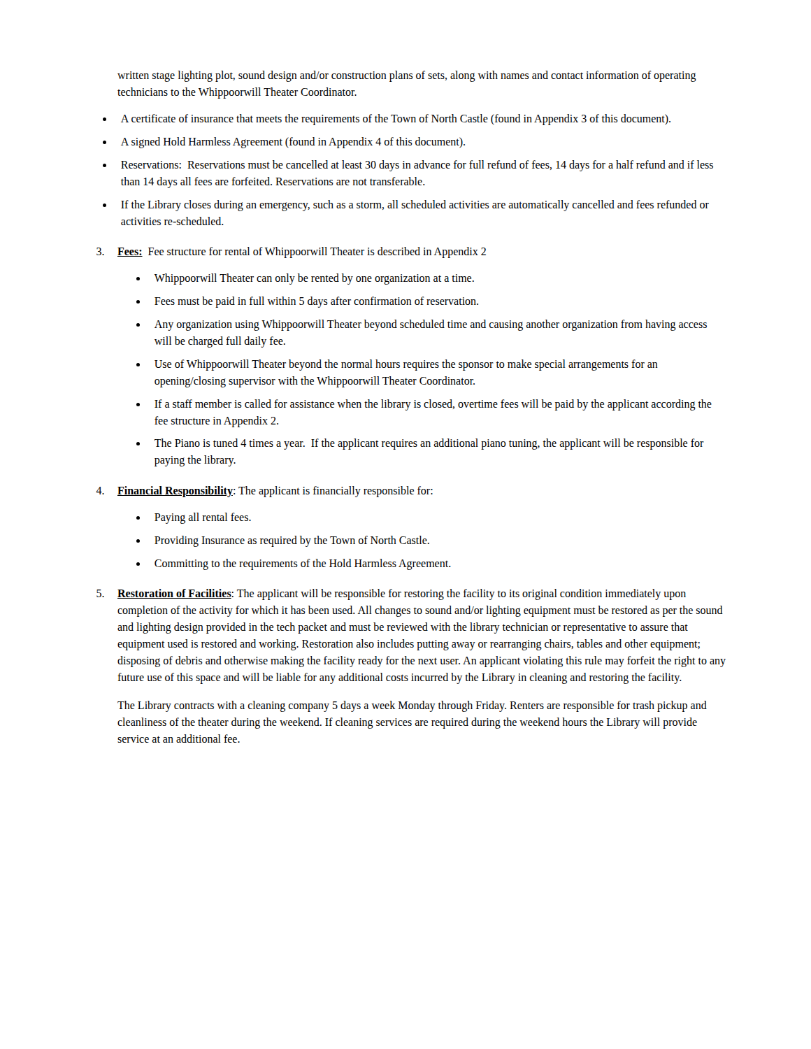written stage lighting plot, sound design and/or construction plans of sets, along with names and contact information of operating technicians to the Whippoorwill Theater Coordinator.
A certificate of insurance that meets the requirements of the Town of North Castle (found in Appendix 3 of this document).
A signed Hold Harmless Agreement (found in Appendix 4 of this document).
Reservations: Reservations must be cancelled at least 30 days in advance for full refund of fees, 14 days for a half refund and if less than 14 days all fees are forfeited. Reservations are not transferable.
If the Library closes during an emergency, such as a storm, all scheduled activities are automatically cancelled and fees refunded or activities re-scheduled.
Fees: Fee structure for rental of Whippoorwill Theater is described in Appendix 2
Whippoorwill Theater can only be rented by one organization at a time.
Fees must be paid in full within 5 days after confirmation of reservation.
Any organization using Whippoorwill Theater beyond scheduled time and causing another organization from having access will be charged full daily fee.
Use of Whippoorwill Theater beyond the normal hours requires the sponsor to make special arrangements for an opening/closing supervisor with the Whippoorwill Theater Coordinator.
If a staff member is called for assistance when the library is closed, overtime fees will be paid by the applicant according the fee structure in Appendix 2.
The Piano is tuned 4 times a year. If the applicant requires an additional piano tuning, the applicant will be responsible for paying the library.
Financial Responsibility: The applicant is financially responsible for:
Paying all rental fees.
Providing Insurance as required by the Town of North Castle.
Committing to the requirements of the Hold Harmless Agreement.
Restoration of Facilities: The applicant will be responsible for restoring the facility to its original condition immediately upon completion of the activity for which it has been used. All changes to sound and/or lighting equipment must be restored as per the sound and lighting design provided in the tech packet and must be reviewed with the library technician or representative to assure that equipment used is restored and working. Restoration also includes putting away or rearranging chairs, tables and other equipment; disposing of debris and otherwise making the facility ready for the next user. An applicant violating this rule may forfeit the right to any future use of this space and will be liable for any additional costs incurred by the Library in cleaning and restoring the facility.
The Library contracts with a cleaning company 5 days a week Monday through Friday. Renters are responsible for trash pickup and cleanliness of the theater during the weekend. If cleaning services are required during the weekend hours the Library will provide service at an additional fee.